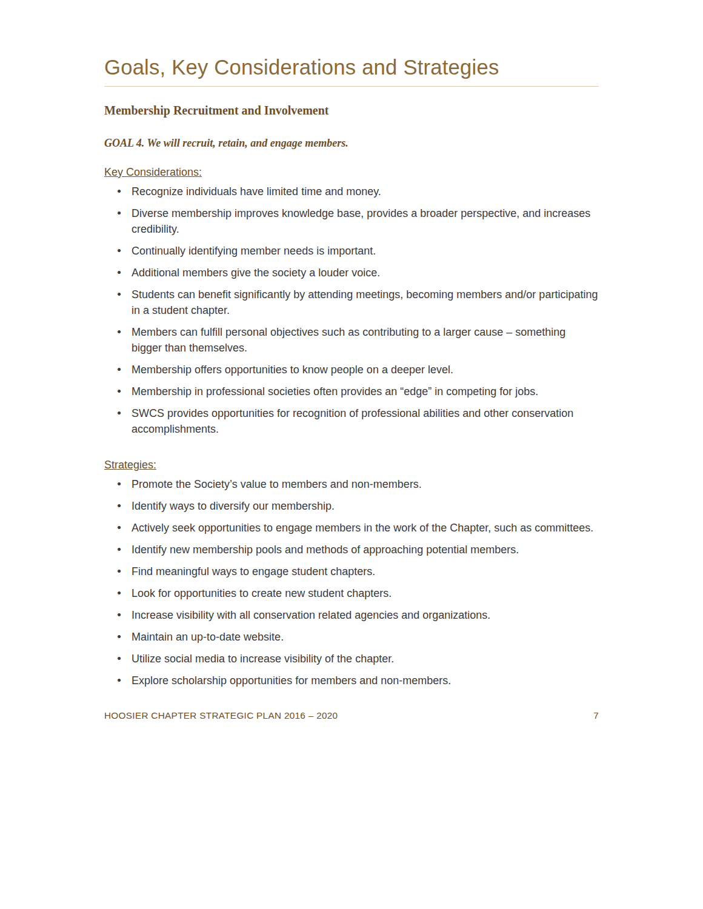Goals, Key Considerations and Strategies
Membership Recruitment and Involvement
GOAL 4. We will recruit, retain, and engage members.
Key Considerations:
Recognize individuals have limited time and money.
Diverse membership improves knowledge base, provides a broader perspective, and increases credibility.
Continually identifying member needs is important.
Additional members give the society a louder voice.
Students can benefit significantly by attending meetings, becoming members and/or participating in a student chapter.
Members can fulfill personal objectives such as contributing to a larger cause – something bigger than themselves.
Membership offers opportunities to know people on a deeper level.
Membership in professional societies often provides an “edge” in competing for jobs.
SWCS provides opportunities for recognition of professional abilities and other conservation accomplishments.
Strategies:
Promote the Society’s value to members and non-members.
Identify ways to diversify our membership.
Actively seek opportunities to engage members in the work of the Chapter, such as committees.
Identify new membership pools and methods of approaching potential members.
Find meaningful ways to engage student chapters.
Look for opportunities to create new student chapters.
Increase visibility with all conservation related agencies and organizations.
Maintain an up-to-date website.
Utilize social media to increase visibility of the chapter.
Explore scholarship opportunities for members and non-members.
HOOSIER CHAPTER STRATEGIC PLAN 2016 – 2020 7